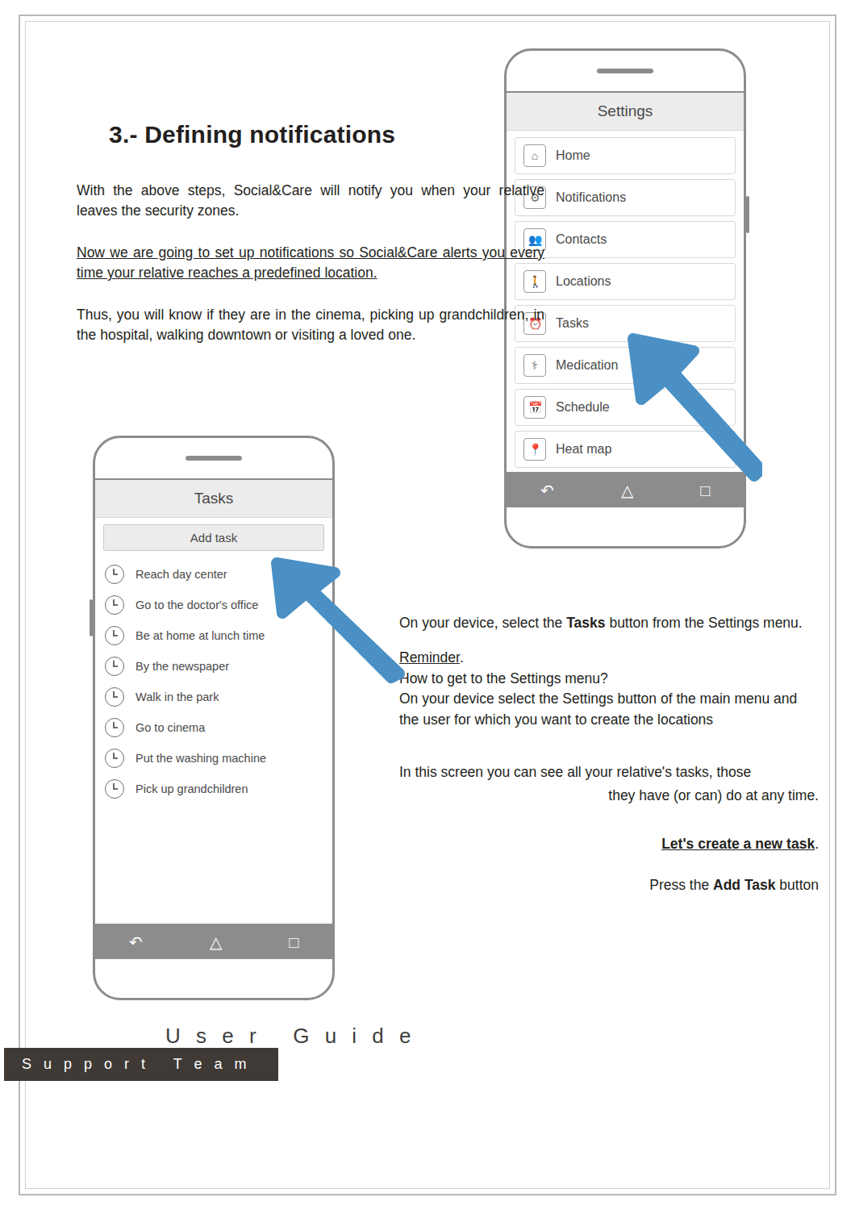3.- Defining notifications
With the above steps, Social&Care will notify you when your relative leaves the security zones.
Now we are going to set up notifications so Social&Care alerts you every time your relative reaches a predefined location.
Thus, you will know if they are in the cinema, picking up grandchildren, in the hospital, walking downtown or visiting a loved one.
Settings
⌂Home
⚙Notifications
👥Contacts
🚶Locations
⏰Tasks
⚕Medication
📅Schedule
📍Heat map
↶ △ □
Tasks
Add task
Reach day center
Go to the doctor's office
Be at home at lunch time
By the newspaper
Walk in the park
Go to cinema
Put the washing machine
Pick up grandchildren
↶ △ □
On your device, select the Tasks button from the Settings menu.
Reminder.
How to get to the Settings menu?
On your device select the Settings button of the main menu and the user for which you want to create the locations
In this screen you can see all your relative's tasks, those
they have (or can) do at any time.
Let's create a new task.
Press the Add Task button
U s e r G u i d e
S u p p o r t T e a m